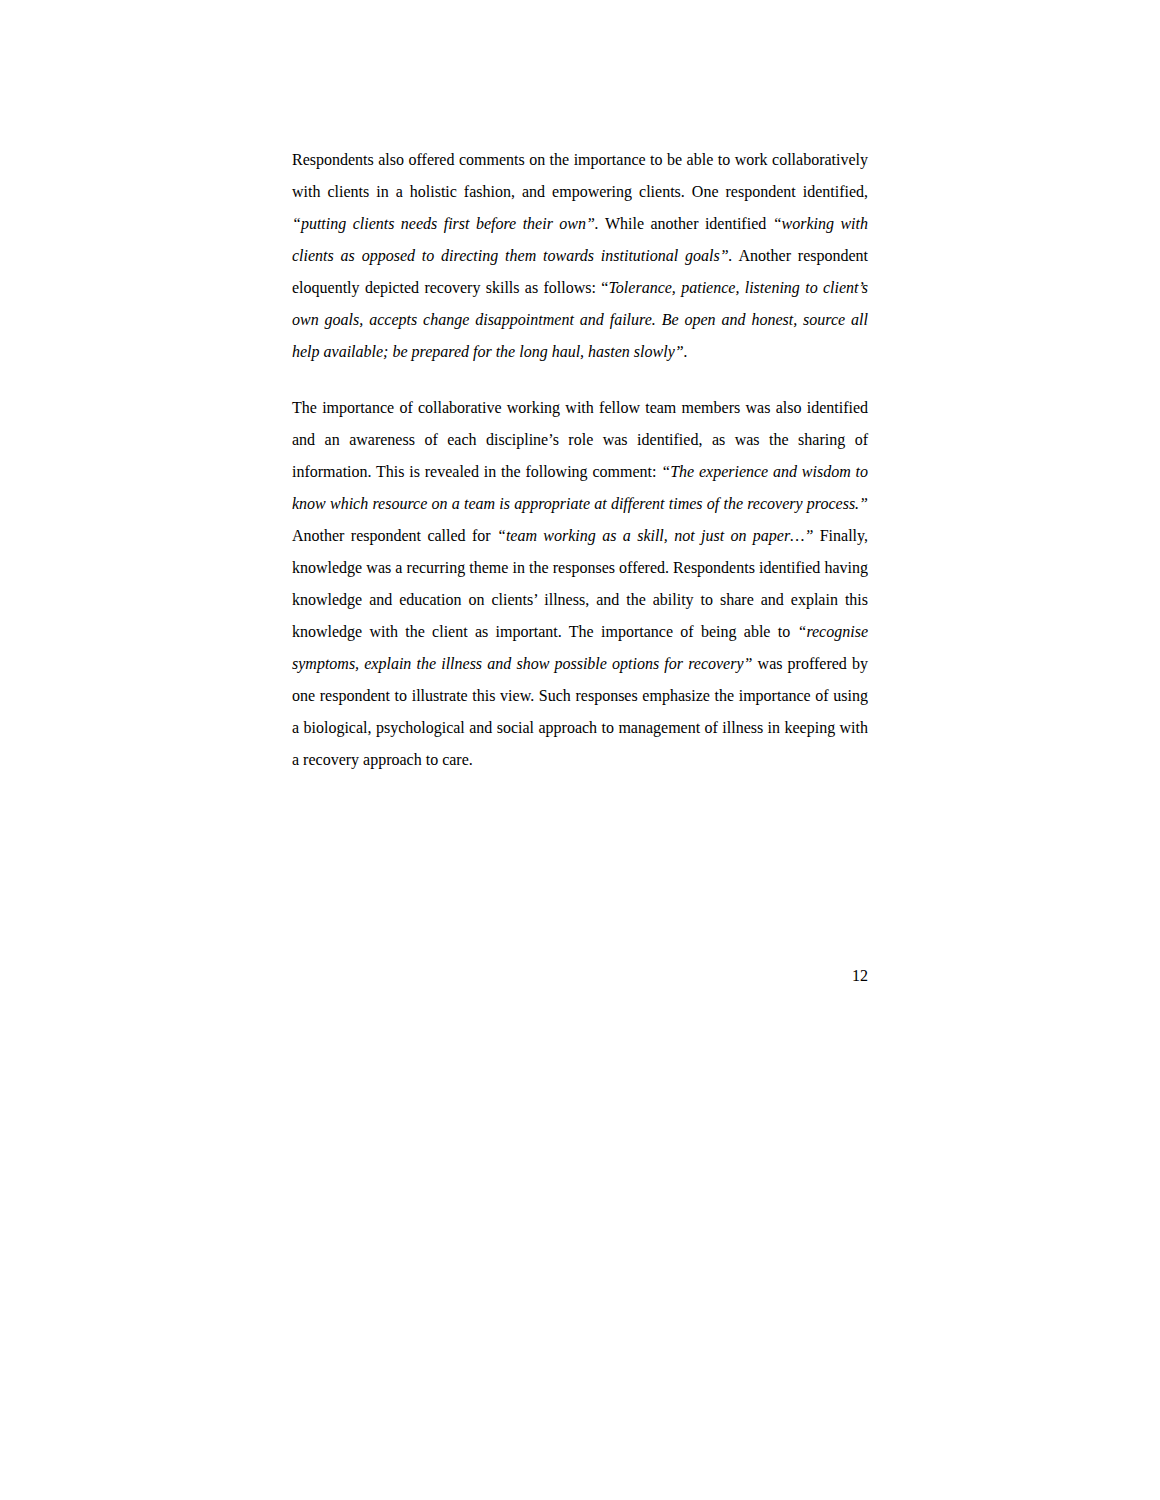Respondents also offered comments on the importance to be able to work collaboratively with clients in a holistic fashion, and empowering clients. One respondent identified, “putting clients needs first before their own”. While another identified “working with clients as opposed to directing them towards institutional goals”. Another respondent eloquently depicted recovery skills as follows: “Tolerance, patience, listening to client’s own goals, accepts change disappointment and failure. Be open and honest, source all help available; be prepared for the long haul, hasten slowly”.
The importance of collaborative working with fellow team members was also identified and an awareness of each discipline’s role was identified, as was the sharing of information. This is revealed in the following comment: “The experience and wisdom to know which resource on a team is appropriate at different times of the recovery process.” Another respondent called for “team working as a skill, not just on paper…” Finally, knowledge was a recurring theme in the responses offered. Respondents identified having knowledge and education on clients’ illness, and the ability to share and explain this knowledge with the client as important. The importance of being able to “recognise symptoms, explain the illness and show possible options for recovery” was proffered by one respondent to illustrate this view. Such responses emphasize the importance of using a biological, psychological and social approach to management of illness in keeping with a recovery approach to care.
12